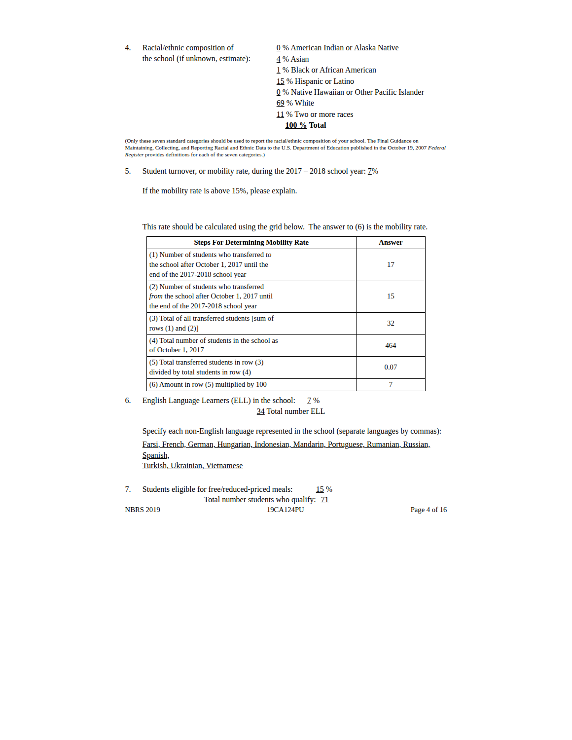4.
Racial/ethnic composition of
the school (if unknown, estimate):
0 % American Indian or Alaska Native
4 % Asian
1 % Black or African American
15 % Hispanic or Latino
0 % Native Hawaiian or Other Pacific Islander
69 % White
11 % Two or more races
100 % Total
(Only these seven standard categories should be used to report the racial/ethnic composition of your school. The Final Guidance on Maintaining, Collecting, and Reporting Racial and Ethnic Data to the U.S. Department of Education published in the October 19, 2007 Federal Register provides definitions for each of the seven categories.)
5.
Student turnover, or mobility rate, during the 2017 – 2018 school year: 7%
If the mobility rate is above 15%, please explain.
This rate should be calculated using the grid below. The answer to (6) is the mobility rate.
| Steps For Determining Mobility Rate | Answer |
| --- | --- |
| (1) Number of students who transferred to the school after October 1, 2017 until the end of the 2017-2018 school year | 17 |
| (2) Number of students who transferred from the school after October 1, 2017 until the end of the 2017-2018 school year | 15 |
| (3) Total of all transferred students [sum of rows (1) and (2)] | 32 |
| (4) Total number of students in the school as of October 1, 2017 | 464 |
| (5) Total transferred students in row (3) divided by total students in row (4) | 0.07 |
| (6) Amount in row (5) multiplied by 100 | 7 |
6.
English Language Learners (ELL) in the school: 7 %
34 Total number ELL
Specify each non-English language represented in the school (separate languages by commas):
Farsi, French, German, Hungarian, Indonesian, Mandarin, Portuguese, Rumanian, Russian, Spanish,
Turkish, Ukrainian, Vietnamese
7.
Students eligible for free/reduced-priced meals:
15 %
Total number students who qualify:
71
NBRS 2019 19CA124PU Page 4 of 16